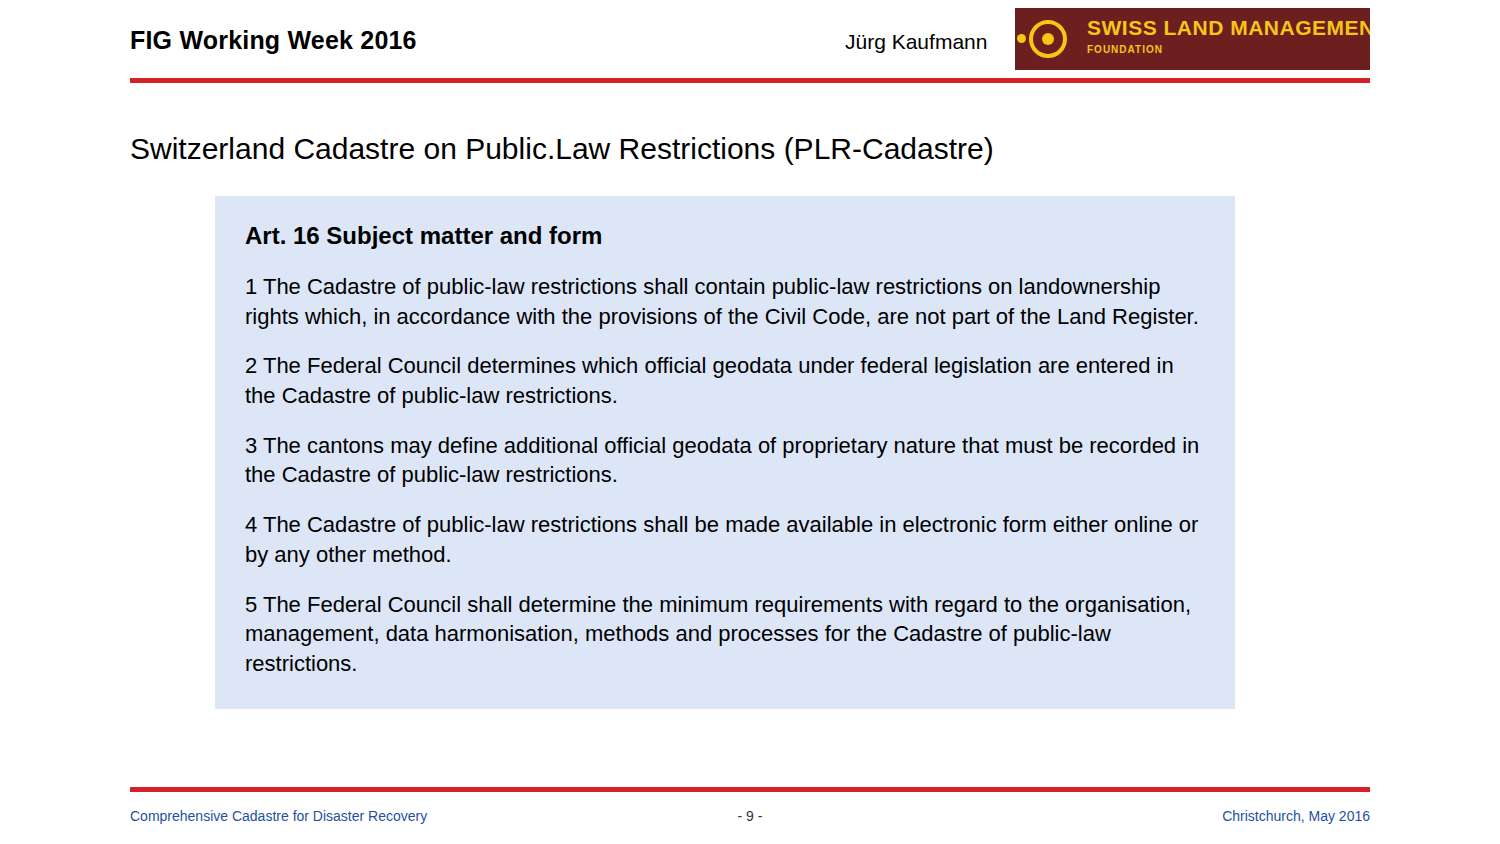FIG Working Week 2016
Jürg Kaufmann
SWISS LAND MANAGEMENT
FOUNDATION
Switzerland Cadastre on Public.Law Restrictions (PLR-Cadastre)
Art. 16 Subject matter and form
1 The Cadastre of public-law restrictions shall contain public-law restrictions on landownership rights which, in accordance with the provisions of the Civil Code, are not part of the Land Register.
2 The Federal Council determines which official geodata under federal legislation are entered in the Cadastre of public-law restrictions.
3 The cantons may define additional official geodata of proprietary nature that must be recorded in the Cadastre of public-law restrictions.
4 The Cadastre of public-law restrictions shall be made available in electronic form either online or by any other method.
5 The Federal Council shall determine the minimum requirements with regard to the organisation, management, data harmonisation, methods and processes for the Cadastre of public-law restrictions.
Comprehensive Cadastre for Disaster Recovery
- 9 -
Christchurch, May 2016